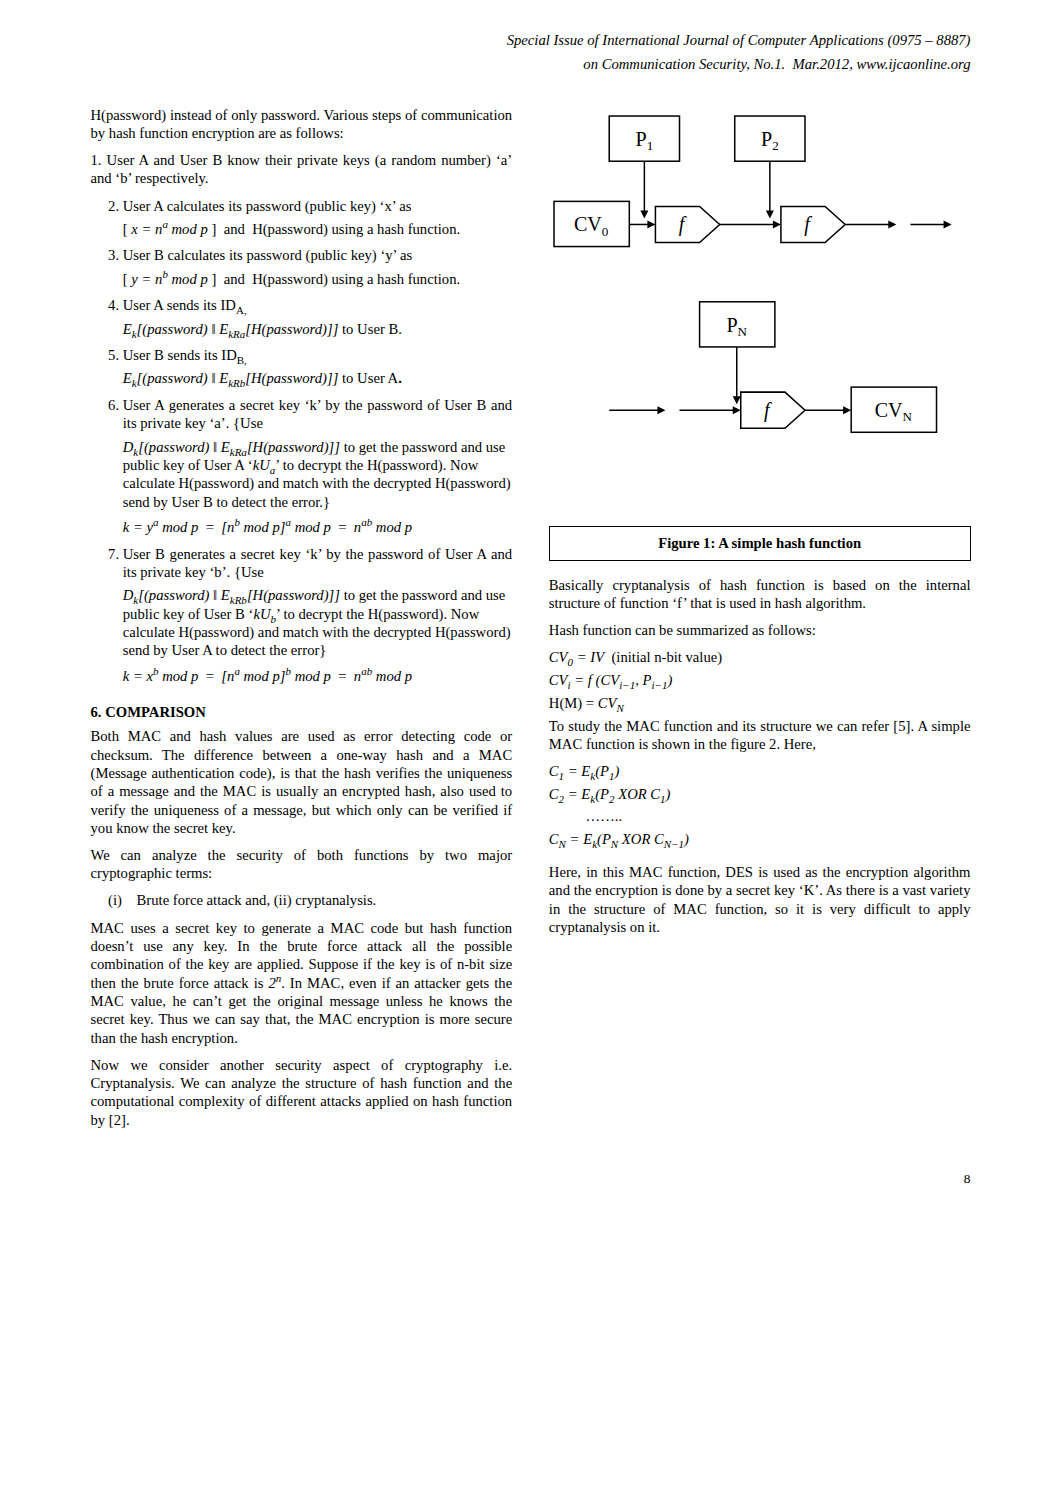Special Issue of International Journal of Computer Applications (0975 – 8887)
on Communication Security, No.1. Mar.2012, www.ijcaonline.org
H(password) instead of only password. Various steps of communication by hash function encryption are as follows:
1. User A and User B know their private keys (a random number) ‘a’ and ‘b’ respectively.
User A calculates its password (public key) ‘x’ as
[ x = na mod p ] and H(password) using a hash function.
User B calculates its password (public key) ‘y’ as
[ y = nb mod p ] and H(password) using a hash function.
User A sends its IDA,
Ek[(password) ‖ EkRa[H(password)]] to User B.
User B sends its IDB,
Ek[(password) ‖ EkRb[H(password)]] to User A.
User A generates a secret key ‘k’ by the password of User B and its private key ‘a’. {Use
Dk[(password) ‖ EkRa[H(password)]] to get the password and use public key of User A ‘kUa’ to decrypt the H(password). Now calculate H(password) and match with the decrypted H(password) send by User B to detect the error.}
k = ya mod p = [nb mod p]a mod p = nab mod p
User B generates a secret key ‘k’ by the password of User A and its private key ‘b’. {Use
Dk[(password) ‖ EkRb[H(password)]] to get the password and use public key of User B ‘kUb’ to decrypt the H(password). Now calculate H(password) and match with the decrypted H(password) send by User A to detect the error}
k = xb mod p = [na mod p]b mod p = nab mod p
6. COMPARISON
Both MAC and hash values are used as error detecting code or checksum. The difference between a one-way hash and a MAC (Message authentication code), is that the hash verifies the uniqueness of a message and the MAC is usually an encrypted hash, also used to verify the uniqueness of a message, but which only can be verified if you know the secret key.
We can analyze the security of both functions by two major cryptographic terms:
(i) Brute force attack and, (ii) cryptanalysis.
MAC uses a secret key to generate a MAC code but hash function doesn’t use any key. In the brute force attack all the possible combination of the key are applied. Suppose if the key is of n-bit size then the brute force attack is 2n. In MAC, even if an attacker gets the MAC value, he can’t get the original message unless he knows the secret key. Thus we can say that, the MAC encryption is more secure than the hash encryption.
Now we consider another security aspect of cryptography i.e. Cryptanalysis. We can analyze the structure of hash function and the computational complexity of different attacks applied on hash function by [2].
P1 P2 CV0 f f PN f CVN
Figure 1: A simple hash function
Basically cryptanalysis of hash function is based on the internal structure of function ‘f’ that is used in hash algorithm.
Hash function can be summarized as follows:
CV0 = IV (initial n-bit value)
CVi = f (CVi−1, Pi−1)
H(M) = CVN
To study the MAC function and its structure we can refer [5]. A simple MAC function is shown in the figure 2. Here,
C1 = Ek(P1)
C2 = Ek(P2 XOR C1)
……..
CN = Ek(PN XOR CN−1)
Here, in this MAC function, DES is used as the encryption algorithm and the encryption is done by a secret key ‘K’. As there is a vast variety in the structure of MAC function, so it is very difficult to apply cryptanalysis on it.
8